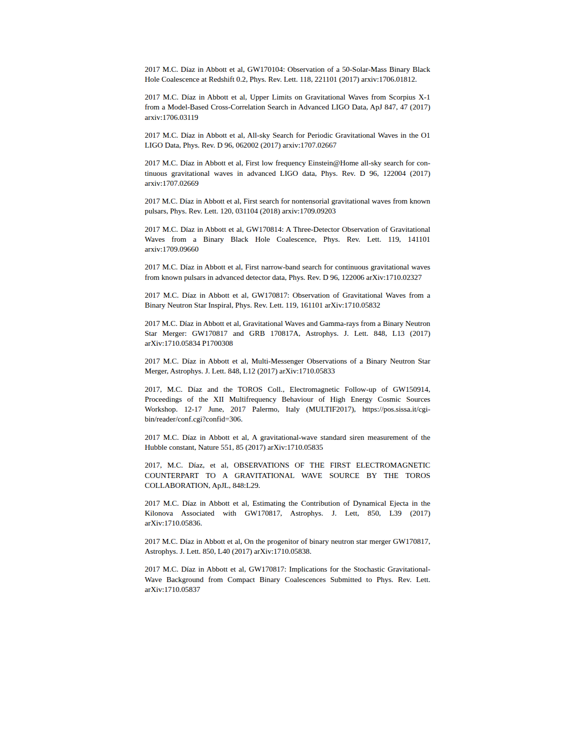2017 M.C. Díaz in Abbott et al, GW170104: Observation of a 50-Solar-Mass Binary Black Hole Coalescence at Redshift 0.2, Phys. Rev. Lett. 118, 221101 (2017) arxiv:1706.01812.
2017 M.C. Díaz in Abbott et al, Upper Limits on Gravitational Waves from Scorpius X-1 from a Model-Based Cross-Correlation Search in Advanced LIGO Data, ApJ 847, 47 (2017) arxiv:1706.03119
2017 M.C. Díaz in Abbott et al, All-sky Search for Periodic Gravitational Waves in the O1 LIGO Data, Phys. Rev. D 96, 062002 (2017) arxiv:1707.02667
2017 M.C. Díaz in Abbott et al, First low frequency Einstein@Home all-sky search for continuous gravitational waves in advanced LIGO data, Phys. Rev. D 96, 122004 (2017) arxiv:1707.02669
2017 M.C. Díaz in Abbott et al, First search for nontensorial gravitational waves from known pulsars, Phys. Rev. Lett. 120, 031104 (2018) arxiv:1709.09203
2017 M.C. Díaz in Abbott et al, GW170814: A Three-Detector Observation of Gravitational Waves from a Binary Black Hole Coalescence, Phys. Rev. Lett. 119, 141101 arxiv:1709.09660
2017 M.C. Díaz in Abbott et al, First narrow-band search for continuous gravitational waves from known pulsars in advanced detector data, Phys. Rev. D 96, 122006 arXiv:1710.02327
2017 M.C. Díaz in Abbott et al, GW170817: Observation of Gravitational Waves from a Binary Neutron Star Inspiral, Phys. Rev. Lett. 119, 161101 arXiv:1710.05832
2017 M.C. Díaz in Abbott et al, Gravitational Waves and Gamma-rays from a Binary Neutron Star Merger: GW170817 and GRB 170817A, Astrophys. J. Lett. 848, L13 (2017) arXiv:1710.05834 P1700308
2017 M.C. Díaz in Abbott et al, Multi-Messenger Observations of a Binary Neutron Star Merger, Astrophys. J. Lett. 848, L12 (2017) arXiv:1710.05833
2017, M.C. Díaz and the TOROS Coll., Electromagnetic Follow-up of GW150914, Proceedings of the XII Multifrequency Behaviour of High Energy Cosmic Sources Workshop. 12-17 June, 2017 Palermo, Italy (MULTIF2017), https://pos.sissa.it/cgi-bin/reader/conf.cgi?confid=306.
2017 M.C. Díaz in Abbott et al, A gravitational-wave standard siren measurement of the Hubble constant, Nature 551, 85 (2017) arXiv:1710.05835
2017, M.C. Díaz, et al, OBSERVATIONS OF THE FIRST ELECTROMAGNETIC COUNTERPART TO A GRAVITATIONAL WAVE SOURCE BY THE TOROS COLLABORATION, ApJL, 848:L29.
2017 M.C. Díaz in Abbott et al, Estimating the Contribution of Dynamical Ejecta in the Kilonova Associated with GW170817, Astrophys. J. Lett, 850, L39 (2017) arXiv:1710.05836.
2017 M.C. Díaz in Abbott et al, On the progenitor of binary neutron star merger GW170817, Astrophys. J. Lett. 850, L40 (2017) arXiv:1710.05838.
2017 M.C. Díaz in Abbott et al, GW170817: Implications for the Stochastic Gravitational-Wave Background from Compact Binary Coalescences Submitted to Phys. Rev. Lett. arXiv:1710.05837